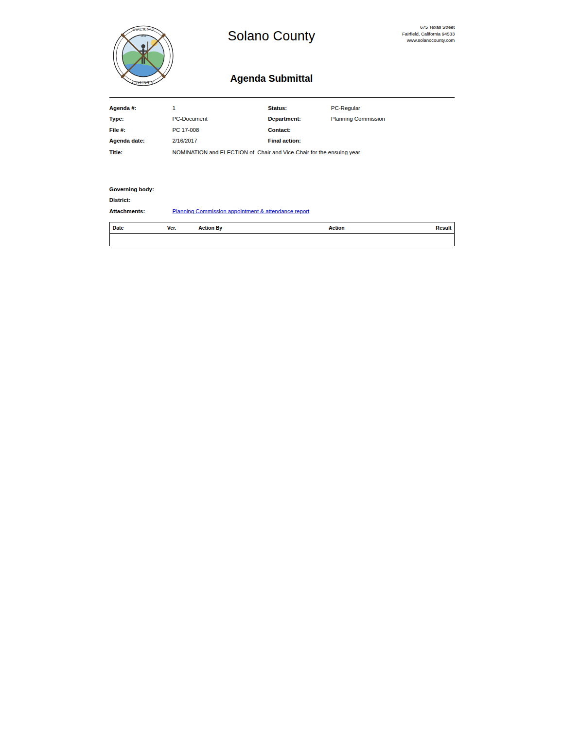SOLANO COUNTY 1850
Solano County
Agenda Submittal
675 Texas Street
Fairfield, California 94533
www.solanocounty.com
| Agenda #: | 1 | Status: | PC-Regular |
| Type: | PC-Document | Department: | Planning Commission |
| File #: | PC 17-008 | Contact: | |
| Agenda date: | 2/16/2017 | Final action: | |
| Title: | NOMINATION and ELECTION of Chair and Vice-Chair for the ensuing year |
| Governing body: | |
| District: | |
| Attachments: | Planning Commission appointment & attendance report |
| Date | Ver. | Action By | Action | Result |
| --- | --- | --- | --- | --- |